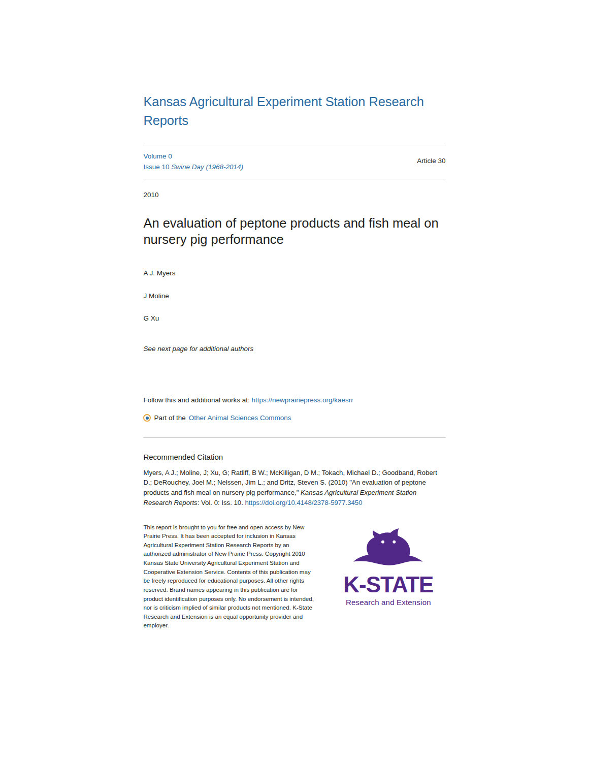Kansas Agricultural Experiment Station Research Reports
Volume 0
Issue 10 Swine Day (1968-2014)
Article 30
2010
An evaluation of peptone products and fish meal on nursery pig performance
A J. Myers
J Moline
G Xu
See next page for additional authors
Follow this and additional works at: https://newprairiepress.org/kaesrr
Part of the Other Animal Sciences Commons
Recommended Citation
Myers, A J.; Moline, J; Xu, G; Ratliff, B W.; McKilligan, D M.; Tokach, Michael D.; Goodband, Robert D.; DeRouchey, Joel M.; Nelssen, Jim L.; and Dritz, Steven S. (2010) "An evaluation of peptone products and fish meal on nursery pig performance," Kansas Agricultural Experiment Station Research Reports: Vol. 0: Iss. 10. https://doi.org/10.4148/2378-5977.3450
This report is brought to you for free and open access by New Prairie Press. It has been accepted for inclusion in Kansas Agricultural Experiment Station Research Reports by an authorized administrator of New Prairie Press. Copyright 2010 Kansas State University Agricultural Experiment Station and Cooperative Extension Service. Contents of this publication may be freely reproduced for educational purposes. All other rights reserved. Brand names appearing in this publication are for product identification purposes only. No endorsement is intended, nor is criticism implied of similar products not mentioned. K-State Research and Extension is an equal opportunity provider and employer.
K-STATE
Research and Extension